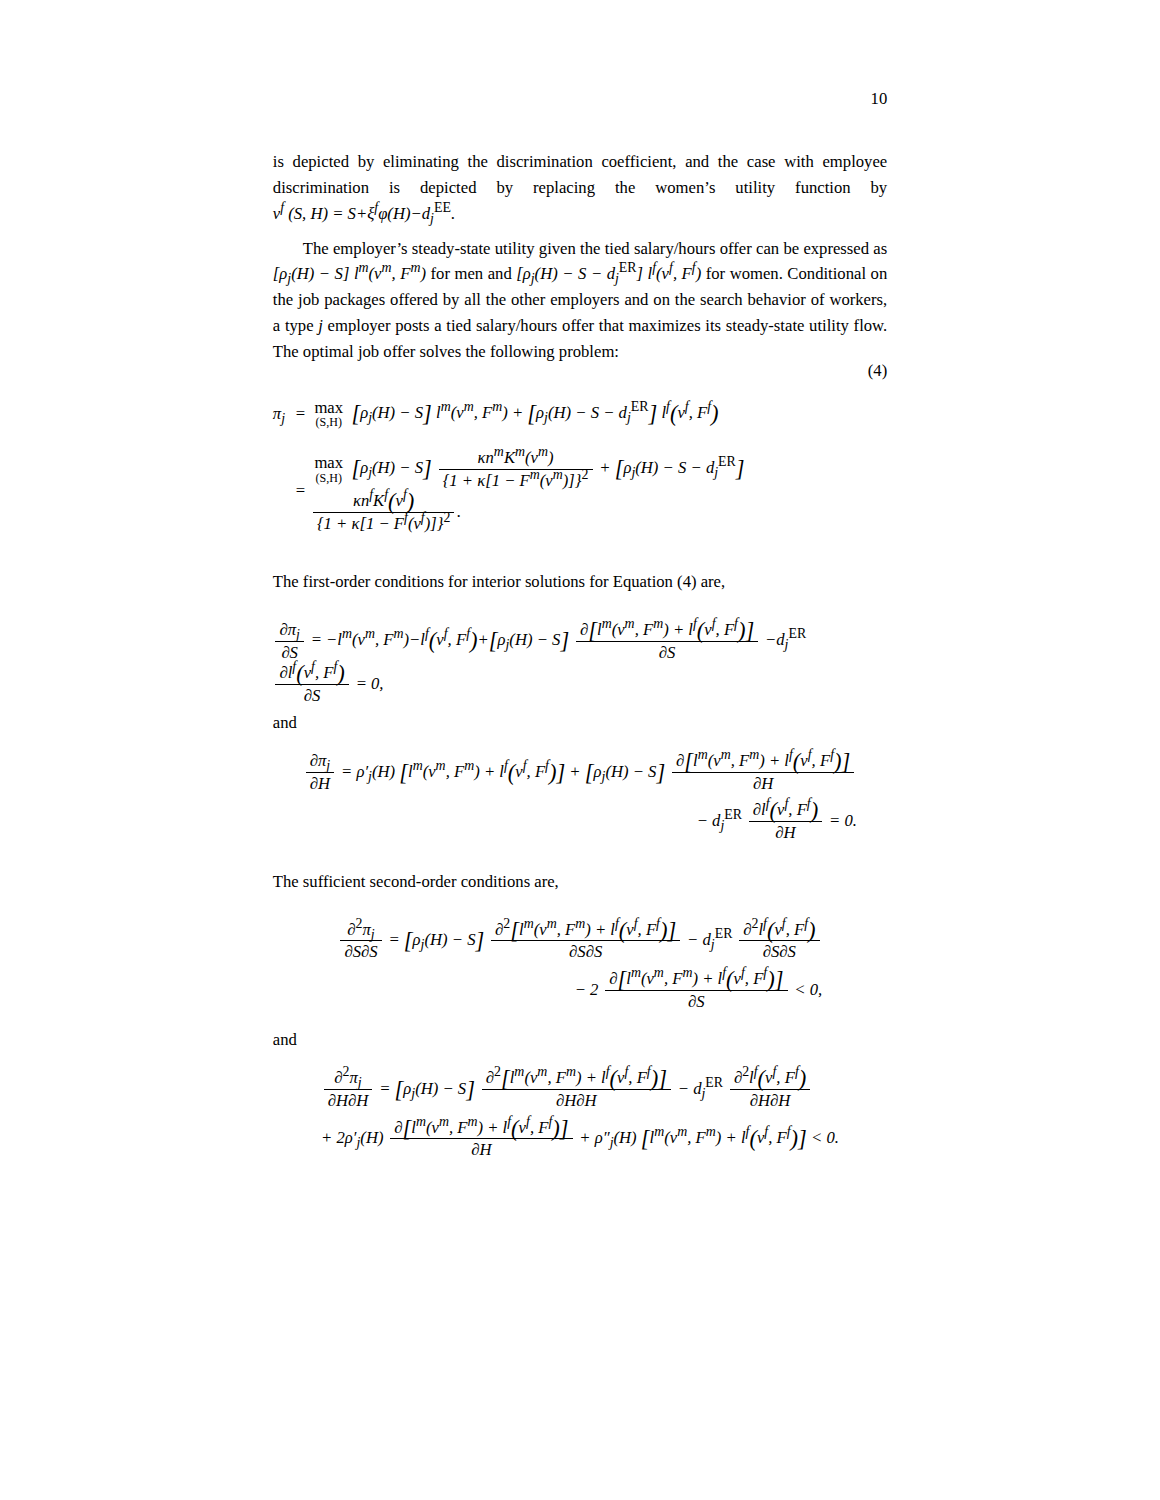10
is depicted by eliminating the discrimination coefficient, and the case with employee discrimination is depicted by replacing the women’s utility function by vf (S, H) = S+ξfφ(H)−djEE.
The employer’s steady-state utility given the tied salary/hours offer can be expressed as [ρj(H) − S] lm(vm, Fm) for men and [ρj(H) − S − djER] lf(vf, Ff) for women. Conditional on the job packages offered by all the other employers and on the search behavior of workers, a type j employer posts a tied salary/hours offer that maximizes its steady-state utility flow. The optimal job offer solves the following problem:
πj
=
max(S,H) [ρj(H) − S] lm(vm, Fm) + [ρj(H) − S − djER] lf(vf, Ff)
=
max(S,H) [ρj(H) − S] κnmKm(vm) {1 + κ[1 − Fm(vm)]}2 + [ρj(H) − S − djER] κnfKf(vf) {1 + κ[1 − Ff(vf)]}2 .
(4)
The first-order conditions for interior solutions for Equation (4) are,
∂πj ∂S = −lm(vm, Fm)−lf(vf, Ff)+[ρj(H) − S] ∂[lm(vm, Fm) + lf(vf, Ff)] ∂S −djER ∂lf(vf, Ff) ∂S = 0,
and
∂πj ∂H = ρ′j(H) [lm(vm, Fm) + lf(vf, Ff)] + [ρj(H) − S] ∂[lm(vm, Fm) + lf(vf, Ff)] ∂H
− djER ∂lf(vf, Ff) ∂H = 0.
The sufficient second-order conditions are,
∂2πj ∂S∂S = [ρj(H) − S] ∂2[lm(vm, Fm) + lf(vf, Ff)] ∂S∂S − djER ∂2lf(vf, Ff) ∂S∂S
− 2 ∂[lm(vm, Fm) + lf(vf, Ff)] ∂S < 0,
and
∂2πj ∂H∂H = [ρj(H) − S] ∂2[lm(vm, Fm) + lf(vf, Ff)] ∂H∂H − djER ∂2lf(vf, Ff) ∂H∂H
+ 2ρ′j(H) ∂[lm(vm, Fm) + lf(vf, Ff)] ∂H + ρ″j(H) [lm(vm, Fm) + lf(vf, Ff)] < 0.